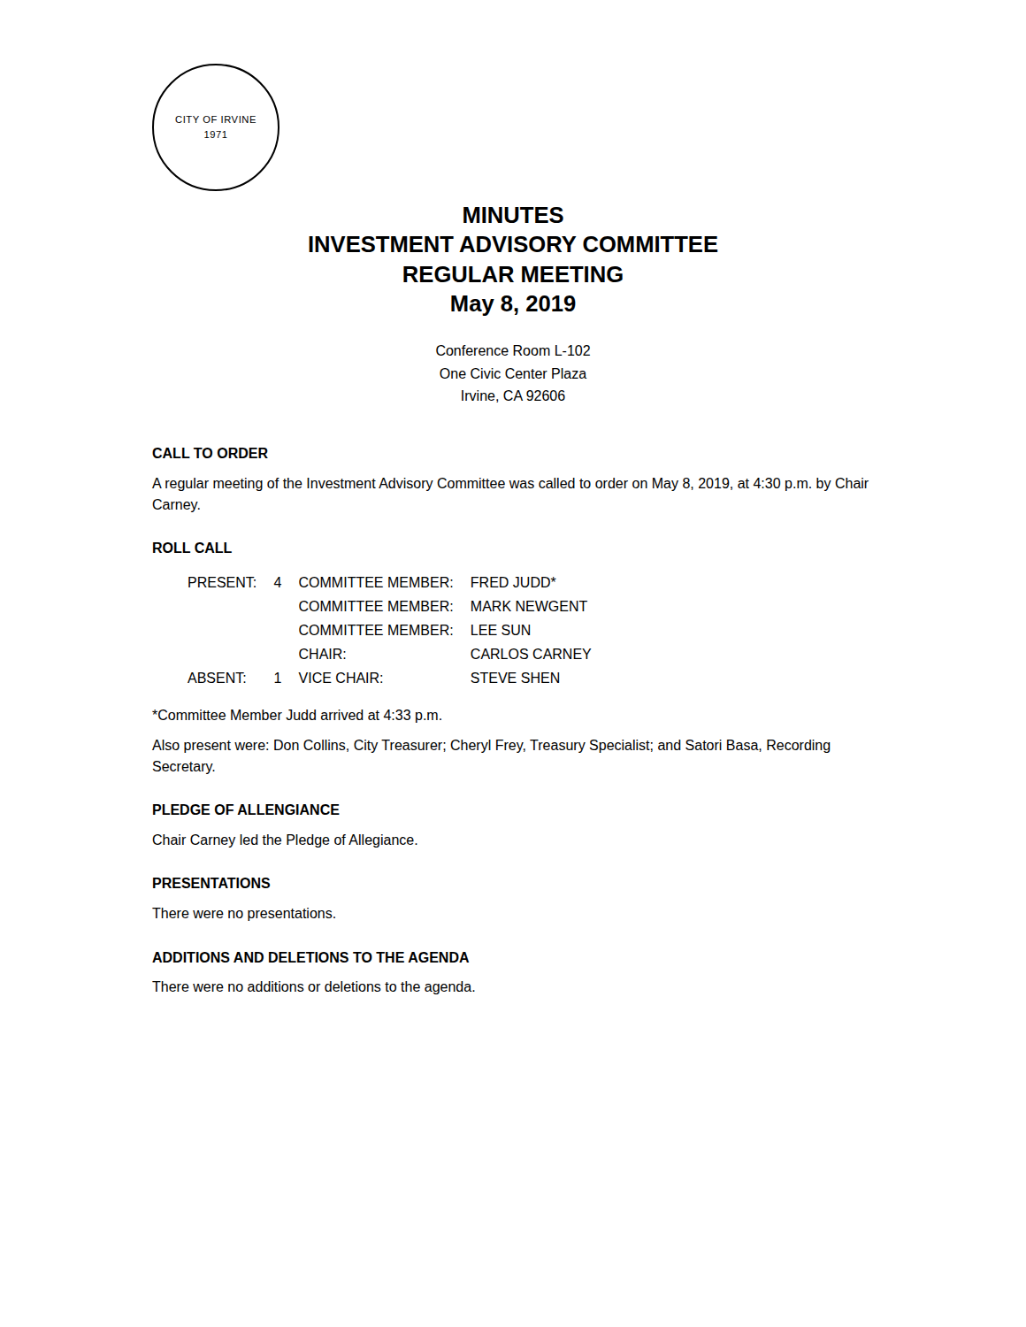CITY OF IRVINE
1971
MINUTES
INVESTMENT ADVISORY COMMITTEE
REGULAR MEETING
May 8, 2019
Conference Room L-102
One Civic Center Plaza
Irvine, CA 92606
Call to Order
A regular meeting of the Investment Advisory Committee was called to order on May 8, 2019, at 4:30 p.m. by Chair Carney.
Roll Call
| PRESENT: | 4 | COMMITTEE MEMBER: | FRED JUDD* |
| | | COMMITTEE MEMBER: | MARK NEWGENT |
| | | COMMITTEE MEMBER: | LEE SUN |
| | | CHAIR: | CARLOS CARNEY |
| ABSENT: | 1 | VICE CHAIR: | STEVE SHEN |
*Committee Member Judd arrived at 4:33 p.m.
Also present were: Don Collins, City Treasurer; Cheryl Frey, Treasury Specialist; and Satori Basa, Recording Secretary.
Pledge of Allengiance
Chair Carney led the Pledge of Allegiance.
Presentations
There were no presentations.
Additions and Deletions to the Agenda
There were no additions or deletions to the agenda.